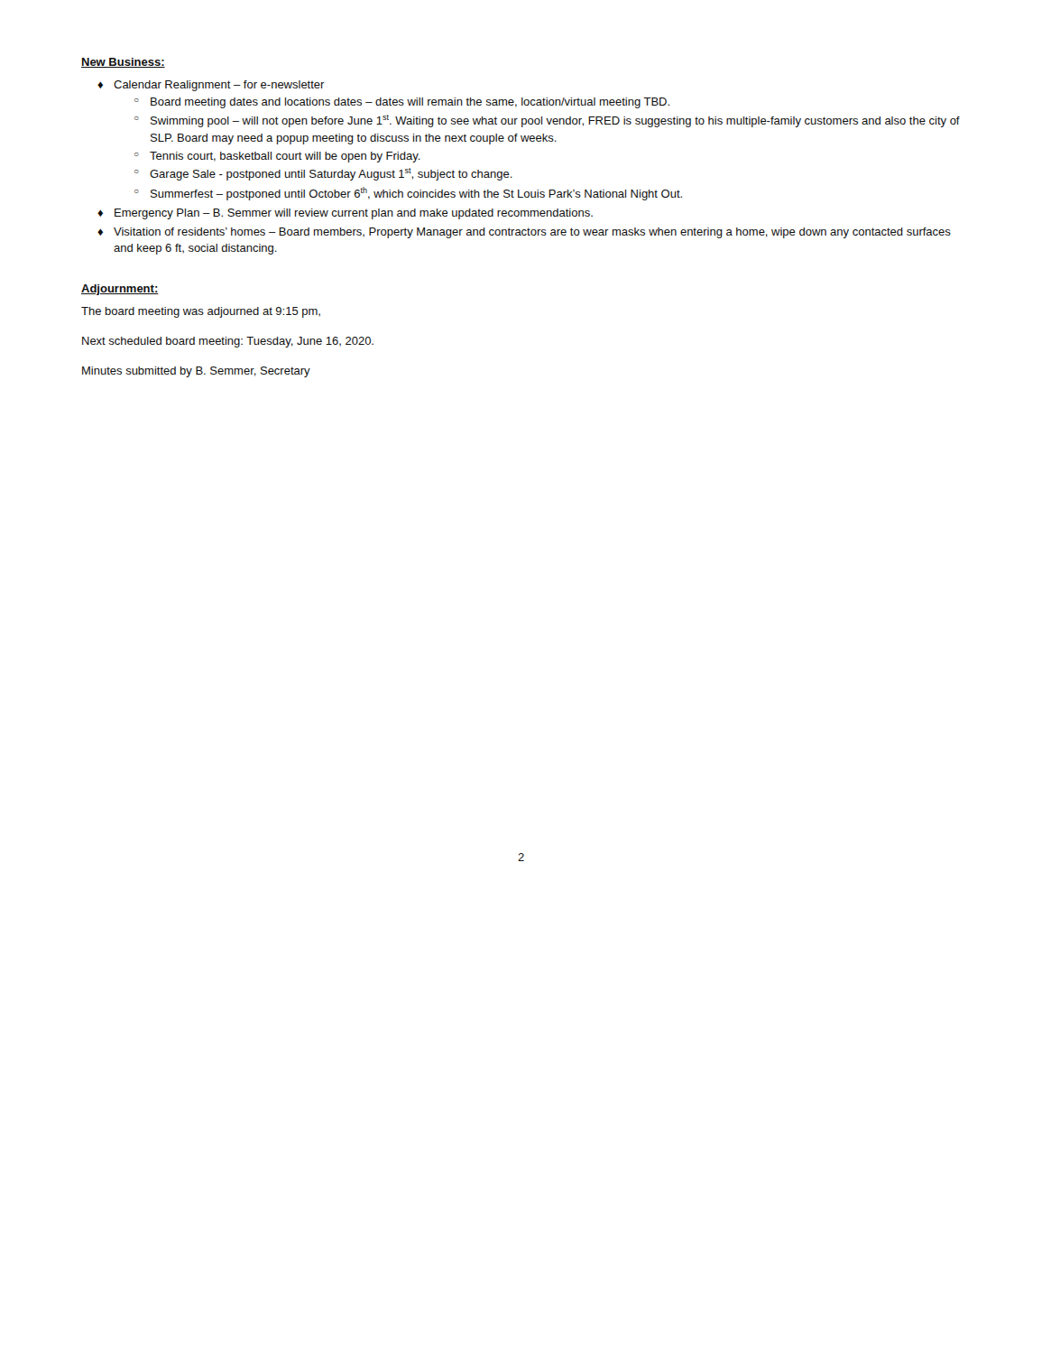New Business:
Calendar Realignment – for e-newsletter
Board meeting dates and locations dates – dates will remain the same, location/virtual meeting TBD.
Swimming pool – will not open before June 1st. Waiting to see what our pool vendor, FRED is suggesting to his multiple-family customers and also the city of SLP. Board may need a popup meeting to discuss in the next couple of weeks.
Tennis court, basketball court will be open by Friday.
Garage Sale - postponed until Saturday August 1st, subject to change.
Summerfest – postponed until October 6th, which coincides with the St Louis Park’s National Night Out.
Emergency Plan – B. Semmer will review current plan and make updated recommendations.
Visitation of residents’ homes – Board members, Property Manager and contractors are to wear masks when entering a home, wipe down any contacted surfaces and keep 6 ft, social distancing.
Adjournment:
The board meeting was adjourned at 9:15 pm,
Next scheduled board meeting: Tuesday, June 16, 2020.
Minutes submitted by B. Semmer, Secretary
2